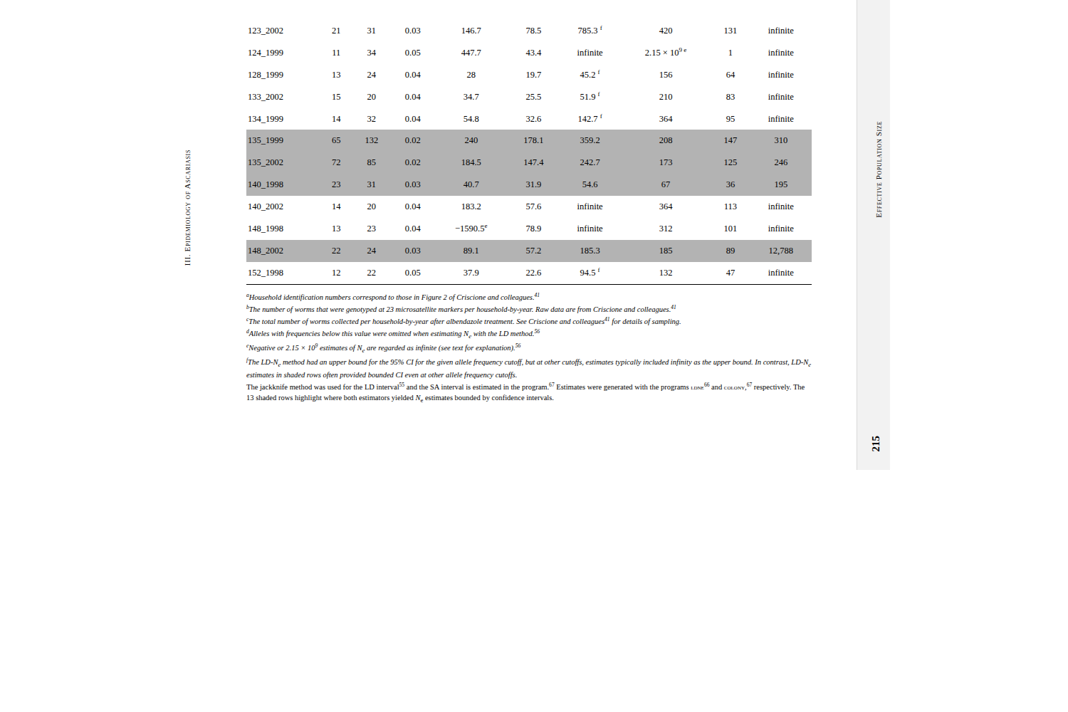III. Epidemiology of Ascariasis
Effective Population Size
215
| 123_2002 | 21 | 31 | 0.03 | 146.7 | 78.5 | 785.3 f | 420 | 131 | infinite |
| 124_1999 | 11 | 34 | 0.05 | 447.7 | 43.4 | infinite | 2.15 × 10 9 e | 1 | infinite |
| 128_1999 | 13 | 24 | 0.04 | 28 | 19.7 | 45.2 f | 156 | 64 | infinite |
| 133_2002 | 15 | 20 | 0.04 | 34.7 | 25.5 | 51.9 f | 210 | 83 | infinite |
| 134_1999 | 14 | 32 | 0.04 | 54.8 | 32.6 | 142.7 f | 364 | 95 | infinite |
| 135_1999 | 65 | 132 | 0.02 | 240 | 178.1 | 359.2 | 208 | 147 | 310 |
| 135_2002 | 72 | 85 | 0.02 | 184.5 | 147.4 | 242.7 | 173 | 125 | 246 |
| 140_1998 | 23 | 31 | 0.03 | 40.7 | 31.9 | 54.6 | 67 | 36 | 195 |
| 140_2002 | 14 | 20 | 0.04 | 183.2 | 57.6 | infinite | 364 | 113 | infinite |
| 148_1998 | 13 | 23 | 0.04 | −1590.5 e | 78.9 | infinite | 312 | 101 | infinite |
| 148_2002 | 22 | 24 | 0.03 | 89.1 | 57.2 | 185.3 | 185 | 89 | 12,788 |
| 152_1998 | 12 | 22 | 0.05 | 37.9 | 22.6 | 94.5 f | 132 | 47 | infinite |
aHousehold identification numbers correspond to those in Figure 2 of Criscione and colleagues.41
bThe number of worms that were genotyped at 23 microsatellite markers per household-by-year. Raw data are from Criscione and colleagues.41
cThe total number of worms collected per household-by-year after albendazole treatment. See Criscione and colleagues41 for details of sampling.
dAlleles with frequencies below this value were omitted when estimating Ne with the LD method.56
eNegative or 2.15 × 109 estimates of Ne are regarded as infinite (see text for explanation).56
fThe LD-Ne method had an upper bound for the 95% CI for the given allele frequency cutoff, but at other cutoffs, estimates typically included infinity as the upper bound. In contrast, LD-Ne estimates in shaded rows often provided bounded CI even at other allele frequency cutoffs.
The jackknife method was used for the LD interval55 and the SA interval is estimated in the program.67 Estimates were generated with the programs ldne66 and colony,67 respectively. The 13 shaded rows highlight where both estimators yielded Ne estimates bounded by confidence intervals.